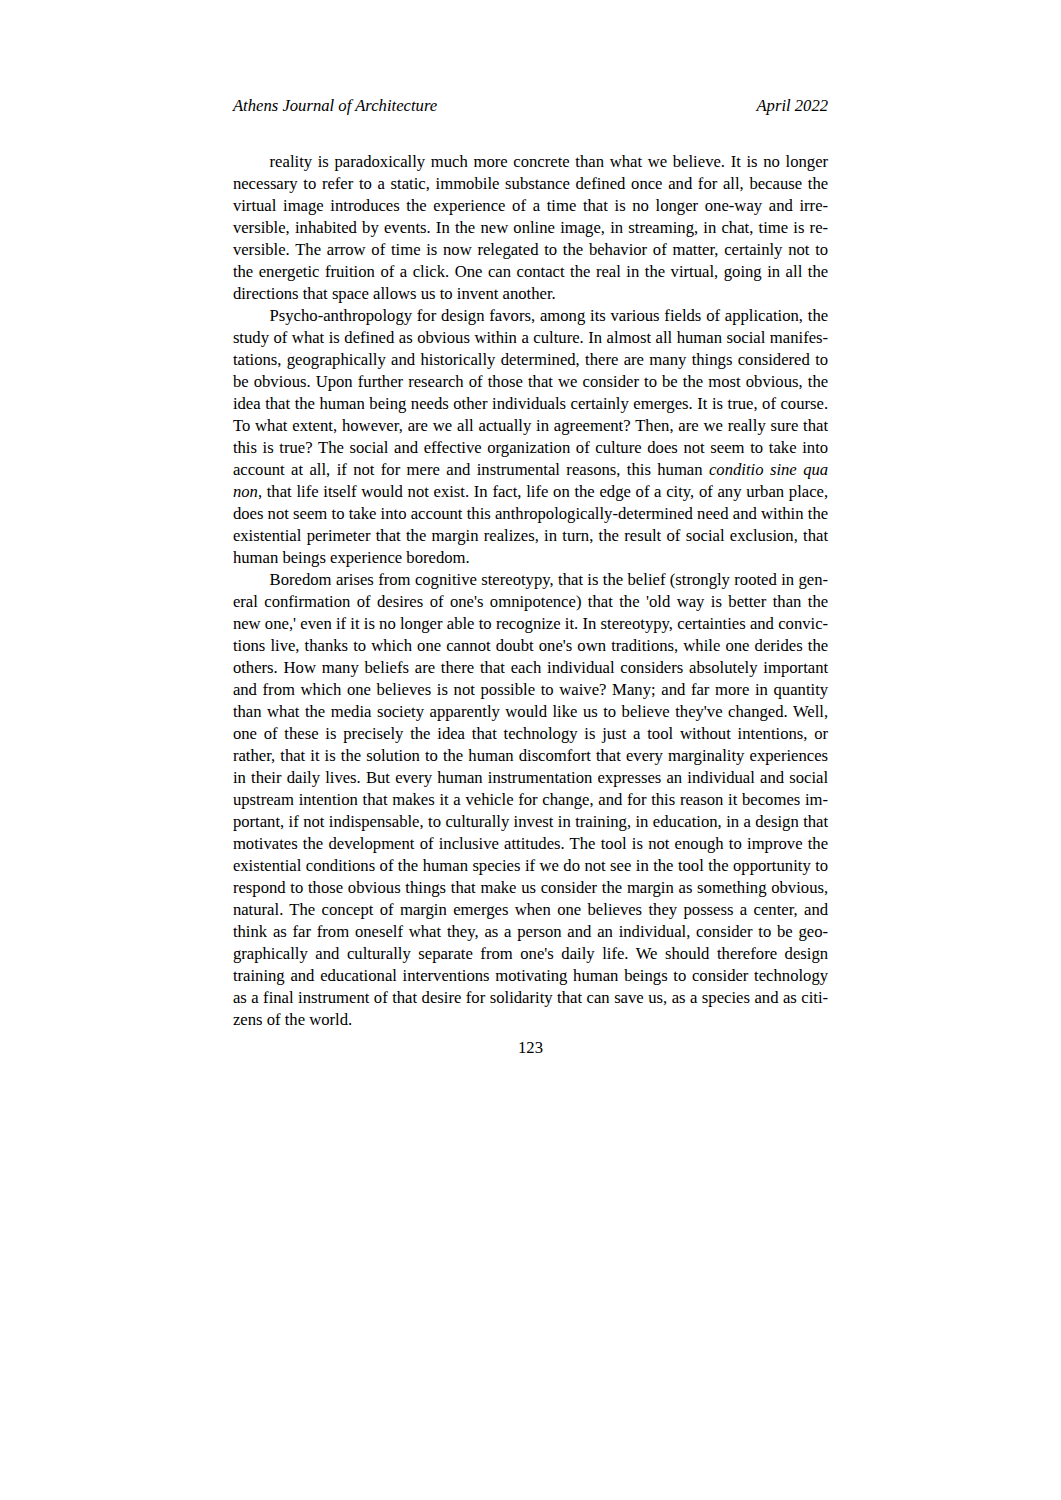Athens Journal of Architecture April 2022
reality is paradoxically much more concrete than what we believe. It is no longer necessary to refer to a static, immobile substance defined once and for all, because the virtual image introduces the experience of a time that is no longer one-way and irreversible, inhabited by events. In the new online image, in streaming, in chat, time is reversible. The arrow of time is now relegated to the behavior of matter, certainly not to the energetic fruition of a click. One can contact the real in the virtual, going in all the directions that space allows us to invent another.
Psycho-anthropology for design favors, among its various fields of application, the study of what is defined as obvious within a culture. In almost all human social manifestations, geographically and historically determined, there are many things considered to be obvious. Upon further research of those that we consider to be the most obvious, the idea that the human being needs other individuals certainly emerges. It is true, of course. To what extent, however, are we all actually in agreement? Then, are we really sure that this is true? The social and effective organization of culture does not seem to take into account at all, if not for mere and instrumental reasons, this human conditio sine qua non, that life itself would not exist. In fact, life on the edge of a city, of any urban place, does not seem to take into account this anthropologically-determined need and within the existential perimeter that the margin realizes, in turn, the result of social exclusion, that human beings experience boredom.
Boredom arises from cognitive stereotypy, that is the belief (strongly rooted in general confirmation of desires of one's omnipotence) that the 'old way is better than the new one,' even if it is no longer able to recognize it. In stereotypy, certainties and convictions live, thanks to which one cannot doubt one's own traditions, while one derides the others. How many beliefs are there that each individual considers absolutely important and from which one believes is not possible to waive? Many; and far more in quantity than what the media society apparently would like us to believe they've changed. Well, one of these is precisely the idea that technology is just a tool without intentions, or rather, that it is the solution to the human discomfort that every marginality experiences in their daily lives. But every human instrumentation expresses an individual and social upstream intention that makes it a vehicle for change, and for this reason it becomes important, if not indispensable, to culturally invest in training, in education, in a design that motivates the development of inclusive attitudes. The tool is not enough to improve the existential conditions of the human species if we do not see in the tool the opportunity to respond to those obvious things that make us consider the margin as something obvious, natural. The concept of margin emerges when one believes they possess a center, and think as far from oneself what they, as a person and an individual, consider to be geographically and culturally separate from one's daily life. We should therefore design training and educational interventions motivating human beings to consider technology as a final instrument of that desire for solidarity that can save us, as a species and as citizens of the world.
123